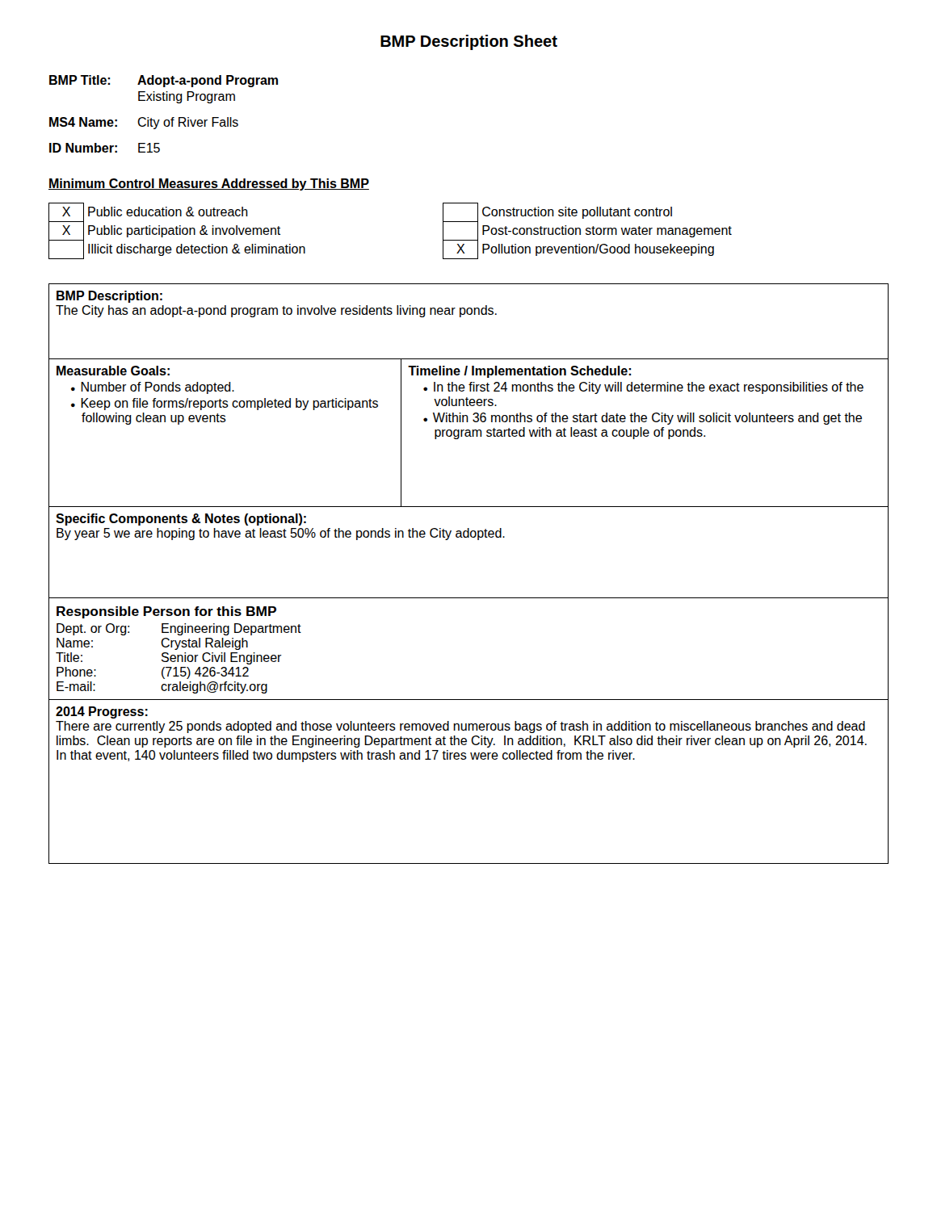BMP Description Sheet
BMP Title:
Adopt-a-pond Program
Existing Program
MS4 Name:
City of River Falls
ID Number:
E15
Minimum Control Measures Addressed by This BMP
| X | Public education & outreach | | Construction site pollutant control |
| X | Public participation & involvement | | Post-construction storm water management |
| | Illicit discharge detection & elimination | X | Pollution prevention/Good housekeeping |
| BMP Description: The City has an adopt-a-pond program to involve residents living near ponds. |
| Measurable Goals: Number of Ponds adopted. Keep on file forms/reports completed by participants following clean up events | Timeline / Implementation Schedule: In the first 24 months the City will determine the exact responsibilities of the volunteers. Within 36 months of the start date the City will solicit volunteers and get the program started with at least a couple of ponds. |
| Specific Components & Notes (optional): By year 5 we are hoping to have at least 50% of the ponds in the City adopted. |
| Responsible Person for this BMP Dept. or Org: Engineering Department Name: Crystal Raleigh Title: Senior Civil Engineer Phone: (715) 426-3412 E-mail: craleigh@rfcity.org |
| 2014 Progress: There are currently 25 ponds adopted and those volunteers removed numerous bags of trash in addition to miscellaneous branches and dead limbs. Clean up reports are on file in the Engineering Department at the City. In addition, KRLT also did their river clean up on April 26, 2014. In that event, 140 volunteers filled two dumpsters with trash and 17 tires were collected from the river. |